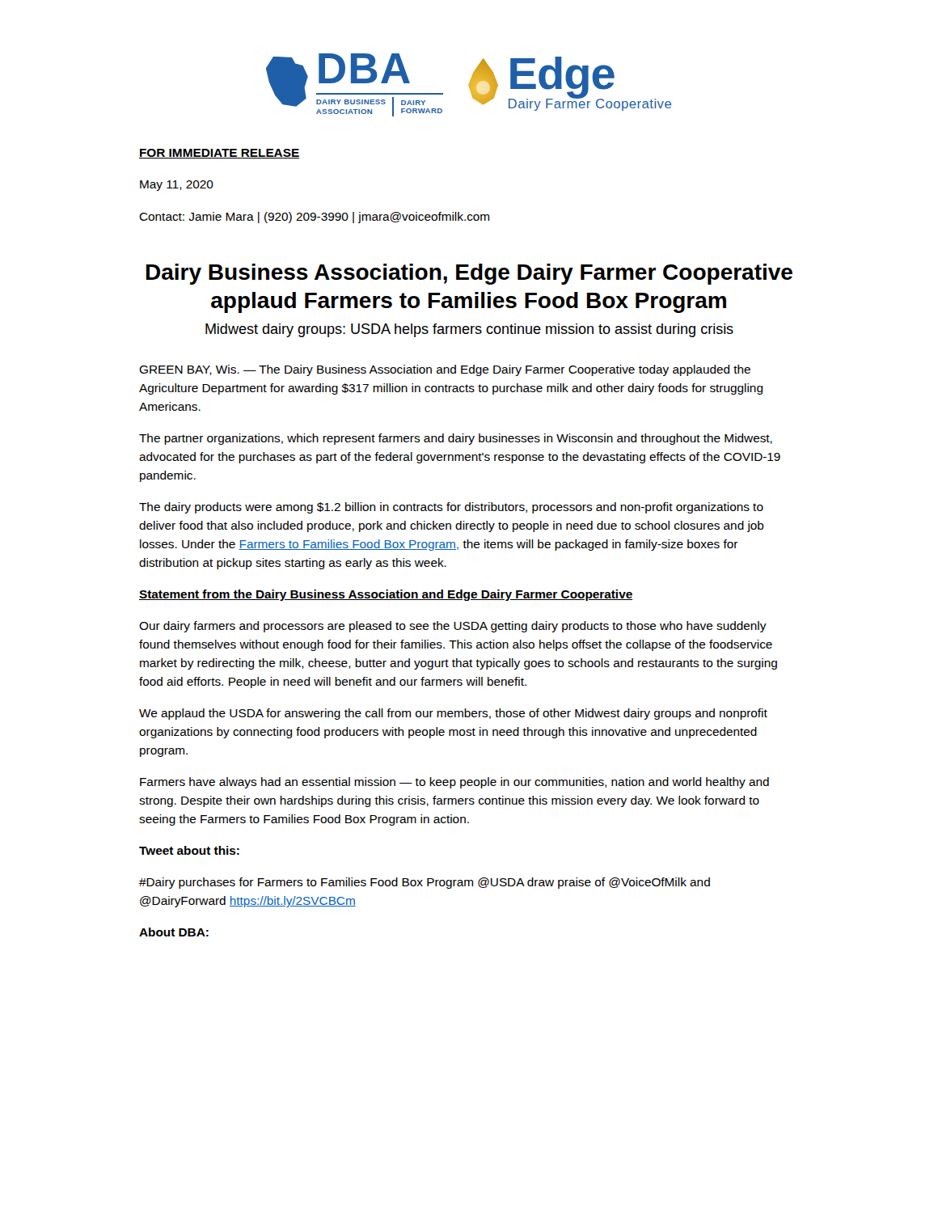DBA
DAIRY BUSINESS
ASSOCIATION
DAIRY
FORWARD
Edge
Dairy Farmer Cooperative
FOR IMMEDIATE RELEASE
May 11, 2020
Contact: Jamie Mara | (920) 209-3990 | jmara@voiceofmilk.com
Dairy Business Association, Edge Dairy Farmer Cooperative applaud Farmers to Families Food Box Program
Midwest dairy groups: USDA helps farmers continue mission to assist during crisis
GREEN BAY, Wis. — The Dairy Business Association and Edge Dairy Farmer Cooperative today applauded the Agriculture Department for awarding $317 million in contracts to purchase milk and other dairy foods for struggling Americans.
The partner organizations, which represent farmers and dairy businesses in Wisconsin and throughout the Midwest, advocated for the purchases as part of the federal government's response to the devastating effects of the COVID-19 pandemic.
The dairy products were among $1.2 billion in contracts for distributors, processors and non-profit organizations to deliver food that also included produce, pork and chicken directly to people in need due to school closures and job losses. Under the Farmers to Families Food Box Program, the items will be packaged in family-size boxes for distribution at pickup sites starting as early as this week.
Statement from the Dairy Business Association and Edge Dairy Farmer Cooperative
Our dairy farmers and processors are pleased to see the USDA getting dairy products to those who have suddenly found themselves without enough food for their families. This action also helps offset the collapse of the foodservice market by redirecting the milk, cheese, butter and yogurt that typically goes to schools and restaurants to the surging food aid efforts. People in need will benefit and our farmers will benefit.
We applaud the USDA for answering the call from our members, those of other Midwest dairy groups and nonprofit organizations by connecting food producers with people most in need through this innovative and unprecedented program.
Farmers have always had an essential mission — to keep people in our communities, nation and world healthy and strong. Despite their own hardships during this crisis, farmers continue this mission every day. We look forward to seeing the Farmers to Families Food Box Program in action.
Tweet about this:
#Dairy purchases for Farmers to Families Food Box Program @USDA draw praise of @VoiceOfMilk and @DairyForward https://bit.ly/2SVCBCm
About DBA: